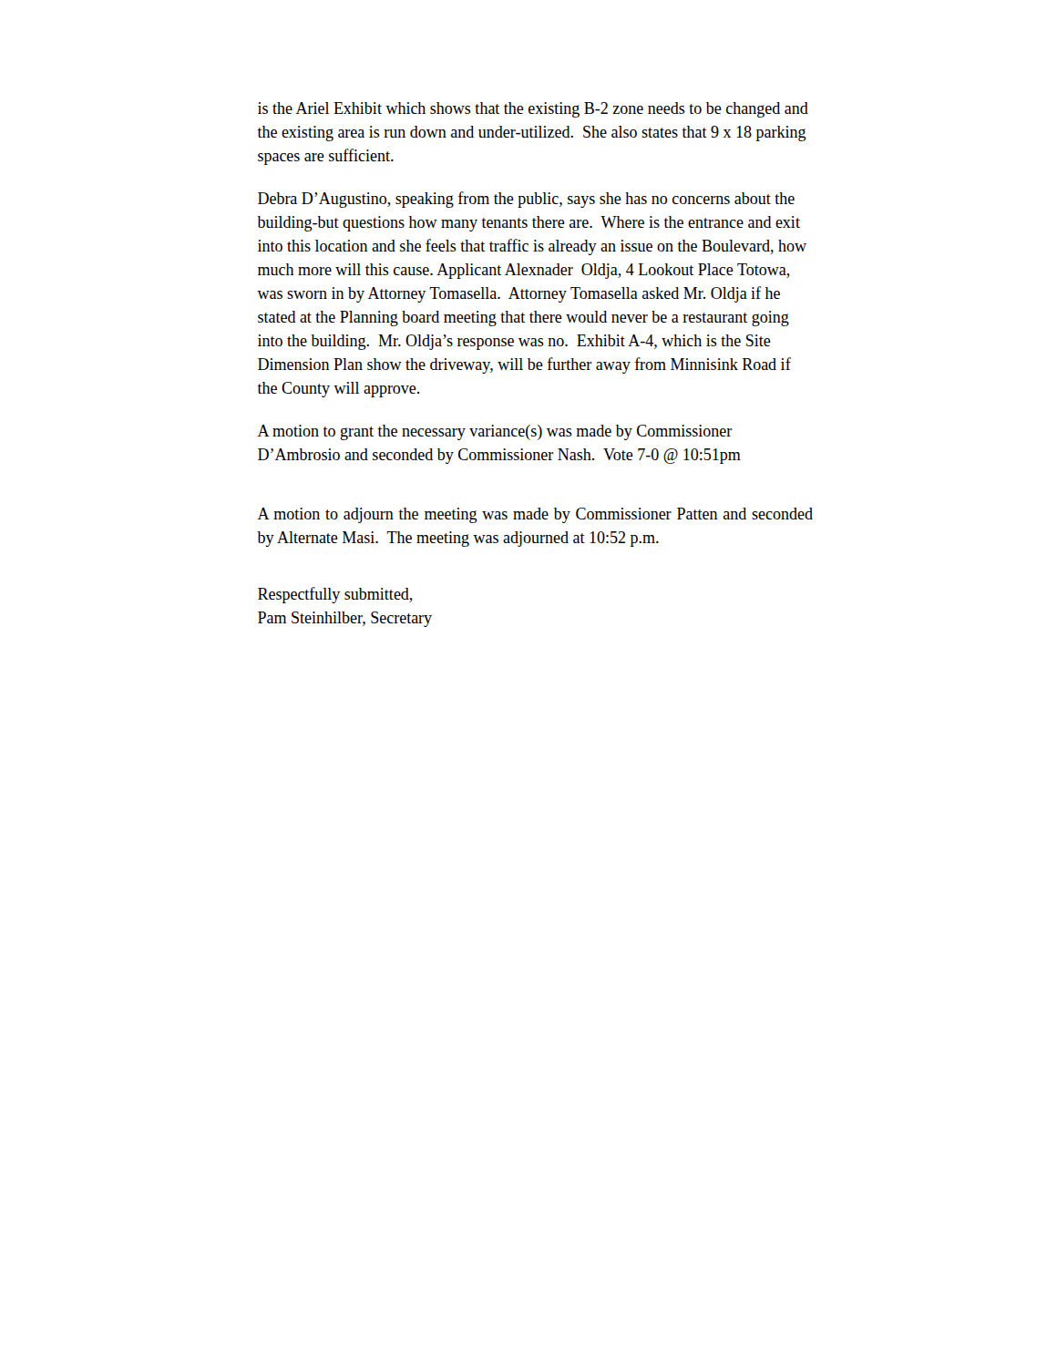is the Ariel Exhibit which shows that the existing B-2 zone needs to be changed and the existing area is run down and under-utilized. She also states that 9 x 18 parking spaces are sufficient.
Debra D’Augustino, speaking from the public, says she has no concerns about the building-but questions how many tenants there are. Where is the entrance and exit into this location and she feels that traffic is already an issue on the Boulevard, how much more will this cause. Applicant Alexnader Oldja, 4 Lookout Place Totowa, was sworn in by Attorney Tomasella. Attorney Tomasella asked Mr. Oldja if he stated at the Planning board meeting that there would never be a restaurant going into the building. Mr. Oldja’s response was no. Exhibit A-4, which is the Site Dimension Plan show the driveway, will be further away from Minnisink Road if the County will approve.
A motion to grant the necessary variance(s) was made by Commissioner D’Ambrosio and seconded by Commissioner Nash. Vote 7-0 @ 10:51pm
A motion to adjourn the meeting was made by Commissioner Patten and seconded by Alternate Masi. The meeting was adjourned at 10:52 p.m.
Respectfully submitted,
Pam Steinhilber, Secretary